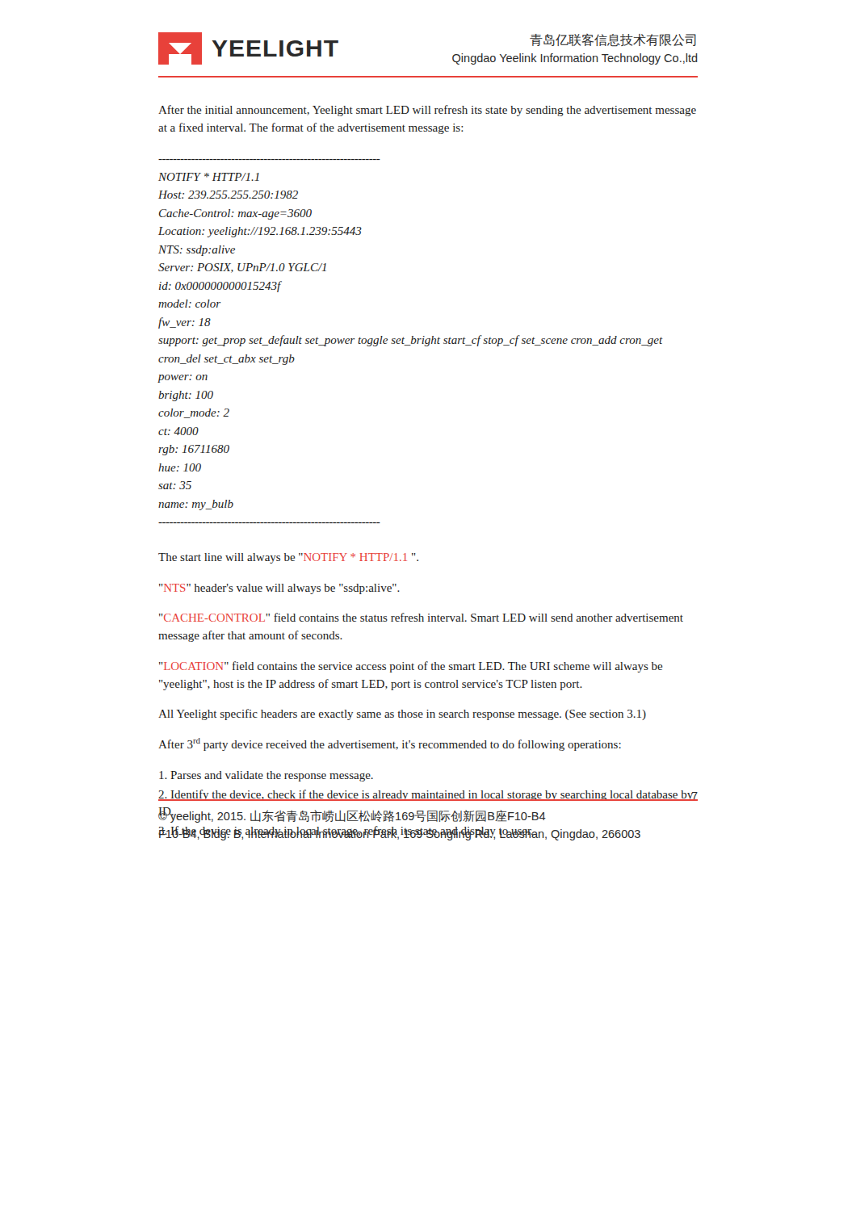YEELIGHT
青岛亿联客信息技术有限公司
Qingdao Yeelink Information Technology Co.,ltd
After the initial announcement, Yeelight smart LED will refresh its state by sending the advertisement message at a fixed interval. The format of the advertisement message is:
-------------------------------------------------------------
NOTIFY * HTTP/1.1
Host: 239.255.255.250:1982
Cache-Control: max-age=3600
Location: yeelight://192.168.1.239:55443
NTS: ssdp:alive
Server: POSIX, UPnP/1.0 YGLC/1
id: 0x000000000015243f
model: color
fw_ver: 18
support: get_prop set_default set_power toggle set_bright start_cf stop_cf set_scene cron_add cron_get cron_del set_ct_abx set_rgb
power: on
bright: 100
color_mode: 2
ct: 4000
rgb: 16711680
hue: 100
sat: 35
name: my_bulb
-------------------------------------------------------------
The start line will always be "NOTIFY * HTTP/1.1 ".
"NTS" header's value will always be "ssdp:alive".
"CACHE-CONTROL" field contains the status refresh interval. Smart LED will send another advertisement message after that amount of seconds.
"LOCATION" field contains the service access point of the smart LED. The URI scheme will always be "yeelight", host is the IP address of smart LED, port is control service's TCP listen port.
All Yeelight specific headers are exactly same as those in search response message. (See section 3.1)
After 3rd party device received the advertisement, it's recommended to do following operations:
1. Parses and validate the response message.
2. Identify the device, check if the device is already maintained in local storage by searching local database by ID.
3. If the device is already in local storage, refresh its state and display to user.
7
© yeelight, 2015. 山东省青岛市崂山区松岭路169号国际创新园B座F10-B4
F10-B4, Bldg. B, International Innovation Park, 169 Songling Rd., Laoshan, Qingdao, 266003